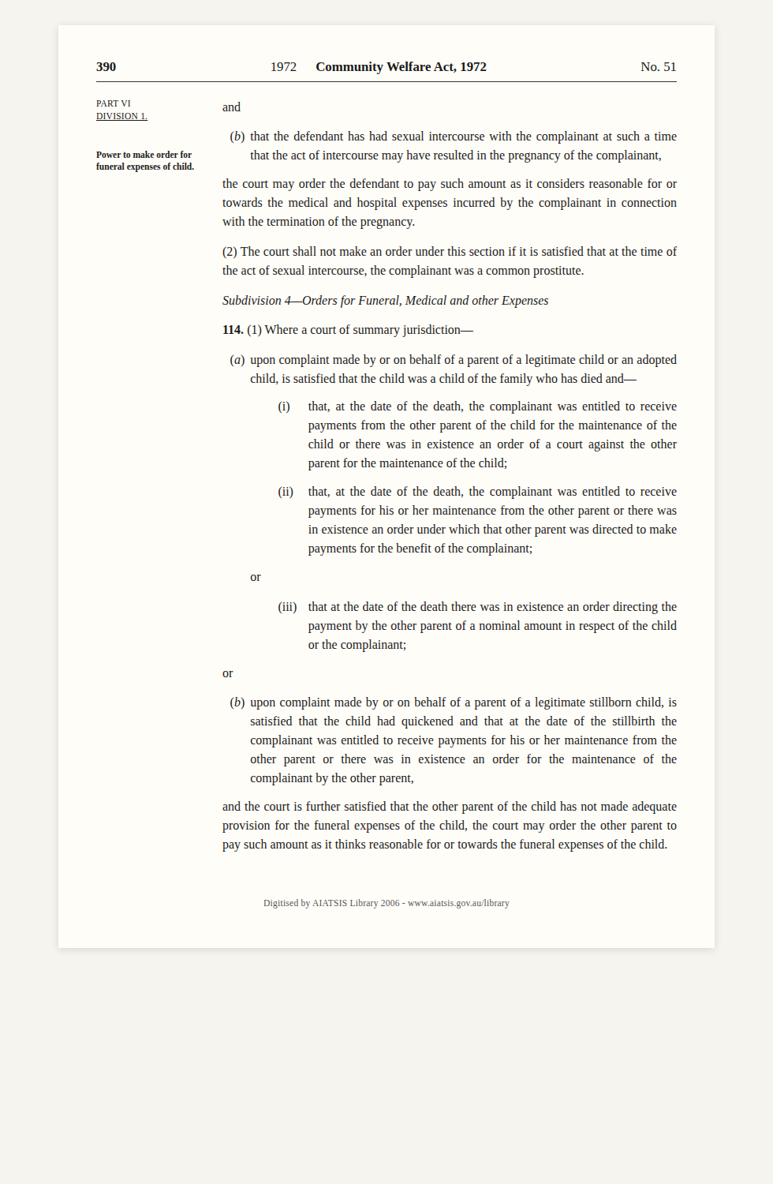390
1972 Community Welfare Act, 1972
No. 51
Part VI
Division 1.
Power to make order for funeral expenses of child.
and
(b) that the defendant has had sexual intercourse with the complainant at such a time that the act of intercourse may have resulted in the pregnancy of the complainant,
the court may order the defendant to pay such amount as it considers reasonable for or towards the medical and hospital expenses incurred by the complainant in connection with the termination of the pregnancy.
(2) The court shall not make an order under this section if it is satisfied that at the time of the act of sexual intercourse, the complainant was a common prostitute.
Subdivision 4—Orders for Funeral, Medical and other Expenses
114. (1) Where a court of summary jurisdiction—
(a) upon complaint made by or on behalf of a parent of a legitimate child or an adopted child, is satisfied that the child was a child of the family who has died and—
(i) that, at the date of the death, the complainant was entitled to receive payments from the other parent of the child for the maintenance of the child or there was in existence an order of a court against the other parent for the maintenance of the child;
(ii) that, at the date of the death, the complainant was entitled to receive payments for his or her maintenance from the other parent or there was in existence an order under which that other parent was directed to make payments for the benefit of the complainant;
or
(iii) that at the date of the death there was in existence an order directing the payment by the other parent of a nominal amount in respect of the child or the complainant;
or
(b) upon complaint made by or on behalf of a parent of a legitimate stillborn child, is satisfied that the child had quickened and that at the date of the stillbirth the complainant was entitled to receive payments for his or her maintenance from the other parent or there was in existence an order for the maintenance of the complainant by the other parent,
and the court is further satisfied that the other parent of the child has not made adequate provision for the funeral expenses of the child, the court may order the other parent to pay such amount as it thinks reasonable for or towards the funeral expenses of the child.
Digitised by AIATSIS Library 2006 - www.aiatsis.gov.au/library